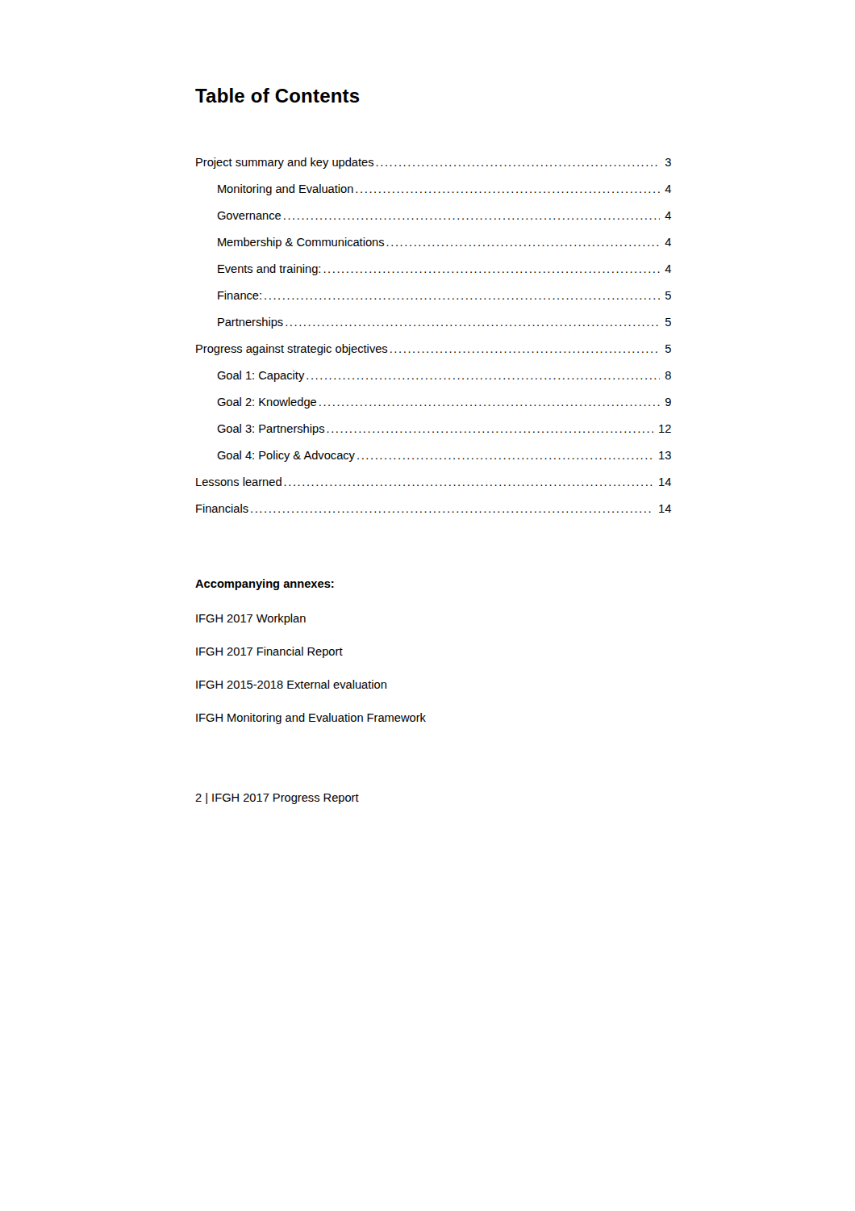Table of Contents
Project summary and key updates .................................................................................................. 3
Monitoring and Evaluation ......................................................................................... 4
Governance ......................................................................................................... 4
Membership & Communications ................................................................................. 4
Events and training: ............................................................................................. 4
Finance: ............................................................................................................. 5
Partnerships ....................................................................................................... 5
Progress against strategic objectives ............................................................................. 5
Goal 1: Capacity ................................................................................................. 8
Goal 2: Knowledge ............................................................................................. 9
Goal 3: Partnerships ......................................................................................... 12
Goal 4: Policy & Advocacy ............................................................................. 13
Lessons learned ................................................................................................. 14
Financials ....................................................................................................... 14
Accompanying annexes:
IFGH 2017 Workplan
IFGH 2017 Financial Report
IFGH 2015-2018 External evaluation
IFGH Monitoring and Evaluation Framework
2 | IFGH 2017 Progress Report